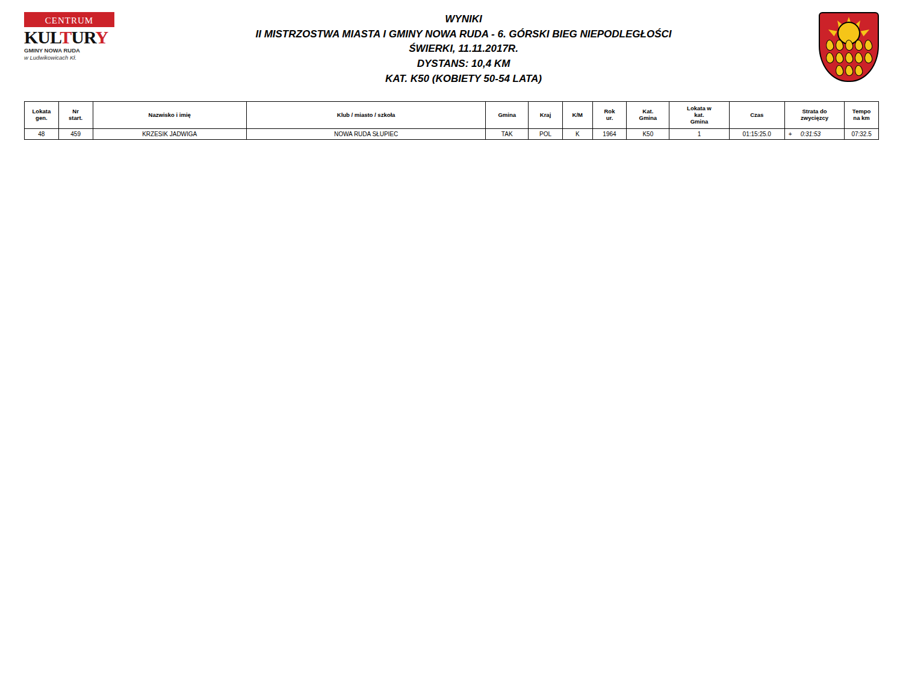CENTRUM
KULTURY
GMINY NOWA RUDA
w Ludwikowicach Kł.
WYNIKI
II MISTRZOSTWA MIASTA I GMINY NOWA RUDA - 6. GÓRSKI BIEG NIEPODLEGŁOŚCI
ŚWIERKI, 11.11.2017R.
DYSTANS: 10,4 KM
KAT. K50 (KOBIETY 50-54 LATA)
| Lokata gen. | Nr start. | Nazwisko i imię | Klub / miasto / szkoła | Gmina | Kraj | K/M | Rok ur. | Kat. Gmina | Lokata w kat. Gmina | Czas | Strata do zwycięzcy | Tempo na km |
| --- | --- | --- | --- | --- | --- | --- | --- | --- | --- | --- | --- | --- |
| 48 | 459 | KRZESIK JADWIGA | NOWA RUDA SŁUPIEC | TAK | POL | K | 1964 | K50 | 1 | 01:15:25.0 | + 0:31:53 | 07:32.5 |